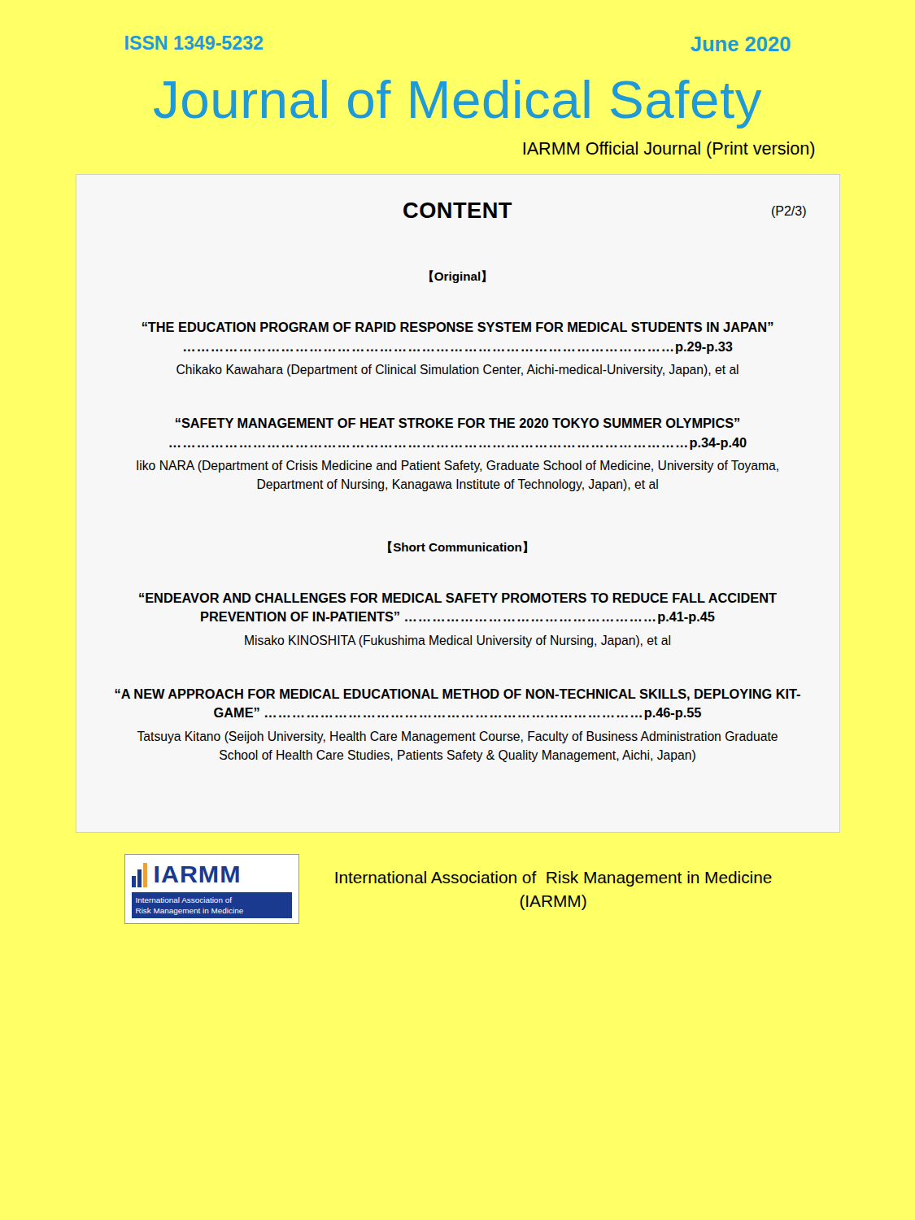ISSN 1349-5232 June 2020
Journal of Medical Safety
IARMM Official Journal (Print version)
CONTENT
(P2/3)
【Original】
“THE EDUCATION PROGRAM OF RAPID RESPONSE SYSTEM FOR MEDICAL STUDENTS IN JAPAN”
……………………………………………………………………………………………p.29-p.33
Chikako Kawahara (Department of Clinical Simulation Center, Aichi-medical-University, Japan), et al
“SAFETY MANAGEMENT OF HEAT STROKE FOR THE 2020 TOKYO SUMMER OLYMPICS”
…………………………………………………………………………………………………p.34-p.40
Iiko NARA (Department of Crisis Medicine and Patient Safety, Graduate School of Medicine, University of Toyama,
Department of Nursing, Kanagawa Institute of Technology, Japan), et al
【Short Communication】
“ENDEAVOR AND CHALLENGES FOR MEDICAL SAFETY PROMOTERS TO REDUCE FALL ACCIDENT
PREVENTION OF IN-PATIENTS” ………………………………………………p.41-p.45
Misako KINOSHITA (Fukushima Medical University of Nursing, Japan), et al
“A NEW APPROACH FOR MEDICAL EDUCATIONAL METHOD OF NON-TECHNICAL SKILLS, DEPLOYING KIT-
GAME” ………………………………………………………………………p.46-p.55
Tatsuya Kitano (Seijoh University, Health Care Management Course, Faculty of Business Administration Graduate
School of Health Care Studies, Patients Safety & Quality Management, Aichi, Japan)
IARMM
International Association of
Risk Management in Medicine
International Association of Risk Management in Medicine
(IARMM)